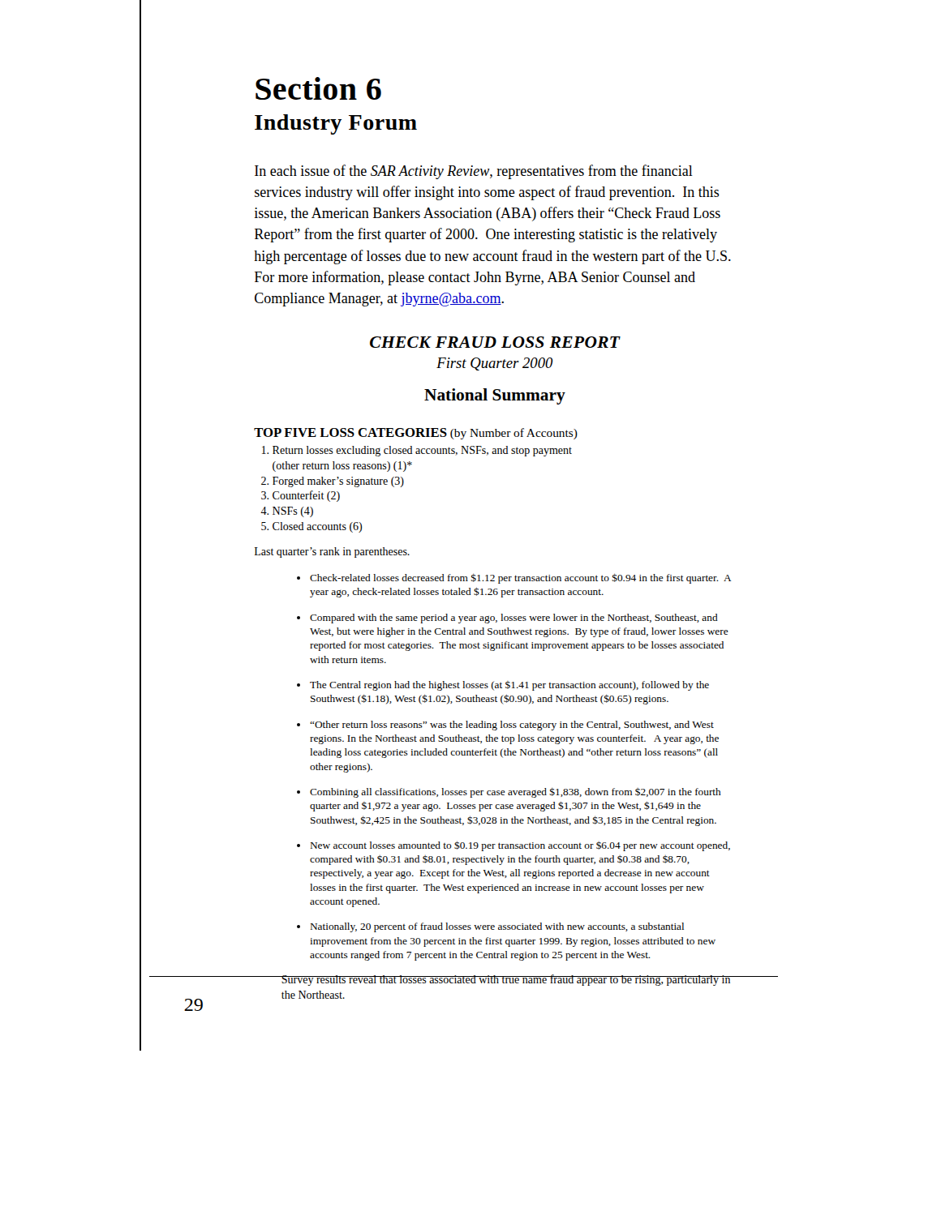Section 6
Industry Forum
In each issue of the SAR Activity Review, representatives from the financial services industry will offer insight into some aspect of fraud prevention. In this issue, the American Bankers Association (ABA) offers their “Check Fraud Loss Report” from the first quarter of 2000. One interesting statistic is the relatively high percentage of losses due to new account fraud in the western part of the U.S. For more information, please contact John Byrne, ABA Senior Counsel and Compliance Manager, at jbyrne@aba.com.
CHECK FRAUD LOSS REPORT
First Quarter 2000
National Summary
TOP FIVE LOSS CATEGORIES (by Number of Accounts)
Return losses excluding closed accounts, NSFs, and stop payment
(other return loss reasons) (1)*
Forged maker’s signature (3)
Counterfeit (2)
NSFs (4)
Closed accounts (6)
Last quarter’s rank in parentheses.
Check-related losses decreased from $1.12 per transaction account to $0.94 in the first quarter. A year ago, check-related losses totaled $1.26 per transaction account.
Compared with the same period a year ago, losses were lower in the Northeast, Southeast, and West, but were higher in the Central and Southwest regions. By type of fraud, lower losses were reported for most categories. The most significant improvement appears to be losses associated with return items.
The Central region had the highest losses (at $1.41 per transaction account), followed by the Southwest ($1.18), West ($1.02), Southeast ($0.90), and Northeast ($0.65) regions.
“Other return loss reasons” was the leading loss category in the Central, Southwest, and West regions. In the Northeast and Southeast, the top loss category was counterfeit. A year ago, the leading loss categories included counterfeit (the Northeast) and “other return loss reasons” (all other regions).
Combining all classifications, losses per case averaged $1,838, down from $2,007 in the fourth quarter and $1,972 a year ago. Losses per case averaged $1,307 in the West, $1,649 in the Southwest, $2,425 in the Southeast, $3,028 in the Northeast, and $3,185 in the Central region.
New account losses amounted to $0.19 per transaction account or $6.04 per new account opened, compared with $0.31 and $8.01, respectively in the fourth quarter, and $0.38 and $8.70, respectively, a year ago. Except for the West, all regions reported a decrease in new account losses in the first quarter. The West experienced an increase in new account losses per new account opened.
Nationally, 20 percent of fraud losses were associated with new accounts, a substantial improvement from the 30 percent in the first quarter 1999. By region, losses attributed to new accounts ranged from 7 percent in the Central region to 25 percent in the West.
Survey results reveal that losses associated with true name fraud appear to be rising, particularly in the Northeast.
29